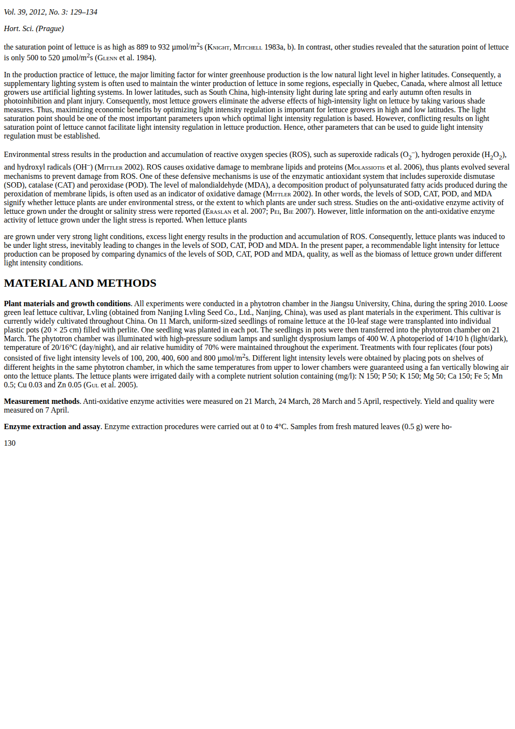Vol. 39, 2012, No. 3: 129–134
Hort. Sci. (Prague)
the saturation point of lettuce is as high as 889 to 932 µmol/m2s (Knight, Mitchell 1983a, b). In contrast, other studies revealed that the saturation point of lettuce is only 500 to 520 µmol/m2s (Glenn et al. 1984).
In the production practice of lettuce, the major limiting factor for winter greenhouse production is the low natural light level in higher latitudes. Consequently, a supplementary lighting system is often used to maintain the winter production of lettuce in some regions, especially in Quebec, Canada, where almost all lettuce growers use artificial lighting systems. In lower latitudes, such as South China, high-intensity light during late spring and early autumn often results in photoinhibition and plant injury. Consequently, most lettuce growers eliminate the adverse effects of high-intensity light on lettuce by taking various shade measures. Thus, maximizing economic benefits by optimizing light intensity regulation is important for lettuce growers in high and low latitudes. The light saturation point should be one of the most important parameters upon which optimal light intensity regulation is based. However, conflicting results on light saturation point of lettuce cannot facilitate light intensity regulation in lettuce production. Hence, other parameters that can be used to guide light intensity regulation must be established.
Environmental stress results in the production and accumulation of reactive oxygen species (ROS), such as superoxide radicals (O2–), hydrogen peroxide (H2O2), and hydroxyl radicals (OH–) (Mittler 2002). ROS causes oxidative damage to membrane lipids and proteins (Molassiotis et al. 2006), thus plants evolved several mechanisms to prevent damage from ROS. One of these defensive mechanisms is use of the enzymatic antioxidant system that includes superoxide dismutase (SOD), catalase (CAT) and peroxidase (POD). The level of malondialdehyde (MDA), a decomposition product of polyunsaturated fatty acids produced during the peroxidation of membrane lipids, is often used as an indicator of oxidative damage (Mittler 2002). In other words, the levels of SOD, CAT, POD, and MDA signify whether lettuce plants are under environmental stress, or the extent to which plants are under such stress. Studies on the anti-oxidative enzyme activity of lettuce grown under the drought or salinity stress were reported (Eraslan et al. 2007; Pei, Bie 2007). However, little information on the anti-oxidative enzyme activity of lettuce grown under the light stress is reported. When lettuce plants
are grown under very strong light conditions, excess light energy results in the production and accumulation of ROS. Consequently, lettuce plants was induced to be under light stress, inevitably leading to changes in the levels of SOD, CAT, POD and MDA. In the present paper, a recommendable light intensity for lettuce production can be proposed by comparing dynamics of the levels of SOD, CAT, POD and MDA, quality, as well as the biomass of lettuce grown under different light intensity conditions.
MATERIAL AND METHODS
Plant materials and growth conditions. All experiments were conducted in a phytotron chamber in the Jiangsu University, China, during the spring 2010. Loose green leaf lettuce cultivar, Lvling (obtained from Nanjing Lvling Seed Co., Ltd., Nanjing, China), was used as plant materials in the experiment. This cultivar is currently widely cultivated throughout China. On 11 March, uniform-sized seedlings of romaine lettuce at the 10-leaf stage were transplanted into individual plastic pots (20 × 25 cm) filled with perlite. One seedling was planted in each pot. The seedlings in pots were then transferred into the phytotron chamber on 21 March. The phytotron chamber was illuminated with high-pressure sodium lamps and sunlight dysprosium lamps of 400 W. A photoperiod of 14/10 h (light/dark), temperature of 20/16°C (day/night), and air relative humidity of 70% were maintained throughout the experiment. Treatments with four replicates (four pots) consisted of five light intensity levels of 100, 200, 400, 600 and 800 µmol/m2s. Different light intensity levels were obtained by placing pots on shelves of different heights in the same phytotron chamber, in which the same temperatures from upper to lower chambers were guaranteed using a fan vertically blowing air onto the lettuce plants. The lettuce plants were irrigated daily with a complete nutrient solution containing (mg/l): N 150; P 50; K 150; Mg 50; Ca 150; Fe 5; Mn 0.5; Cu 0.03 and Zn 0.05 (Gul et al. 2005).
Measurement methods. Anti-oxidative enzyme activities were measured on 21 March, 24 March, 28 March and 5 April, respectively. Yield and quality were measured on 7 April.
Enzyme extraction and assay. Enzyme extraction procedures were carried out at 0 to 4°C. Samples from fresh matured leaves (0.5 g) were ho-
130